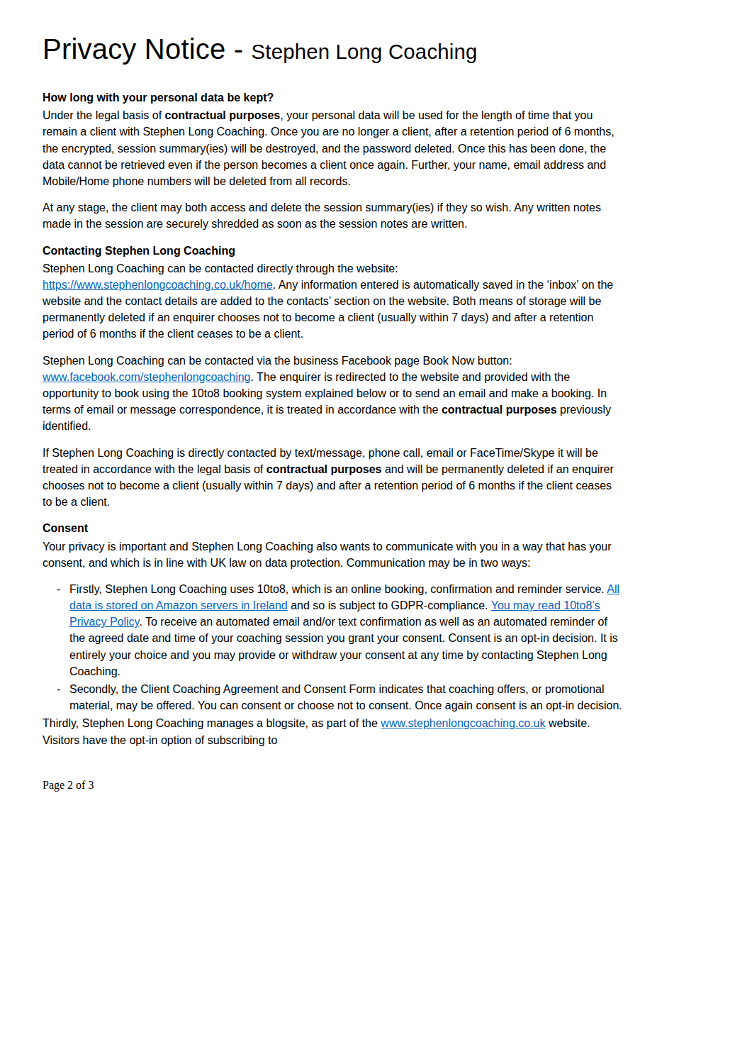Privacy Notice - Stephen Long Coaching
How long with your personal data be kept?
Under the legal basis of contractual purposes, your personal data will be used for the length of time that you remain a client with Stephen Long Coaching. Once you are no longer a client, after a retention period of 6 months, the encrypted, session summary(ies) will be destroyed, and the password deleted. Once this has been done, the data cannot be retrieved even if the person becomes a client once again. Further, your name, email address and Mobile/Home phone numbers will be deleted from all records.
At any stage, the client may both access and delete the session summary(ies) if they so wish. Any written notes made in the session are securely shredded as soon as the session notes are written.
Contacting Stephen Long Coaching
Stephen Long Coaching can be contacted directly through the website: https://www.stephenlongcoaching.co.uk/home. Any information entered is automatically saved in the ‘inbox’ on the website and the contact details are added to the contacts’ section on the website. Both means of storage will be permanently deleted if an enquirer chooses not to become a client (usually within 7 days) and after a retention period of 6 months if the client ceases to be a client.
Stephen Long Coaching can be contacted via the business Facebook page Book Now button: www.facebook.com/stephenlongcoaching. The enquirer is redirected to the website and provided with the opportunity to book using the 10to8 booking system explained below or to send an email and make a booking. In terms of email or message correspondence, it is treated in accordance with the contractual purposes previously identified.
If Stephen Long Coaching is directly contacted by text/message, phone call, email or FaceTime/Skype it will be treated in accordance with the legal basis of contractual purposes and will be permanently deleted if an enquirer chooses not to become a client (usually within 7 days) and after a retention period of 6 months if the client ceases to be a client.
Consent
Your privacy is important and Stephen Long Coaching also wants to communicate with you in a way that has your consent, and which is in line with UK law on data protection. Communication may be in two ways:
Firstly, Stephen Long Coaching uses 10to8, which is an online booking, confirmation and reminder service. All data is stored on Amazon servers in Ireland and so is subject to GDPR-compliance. You may read 10to8’s Privacy Policy. To receive an automated email and/or text confirmation as well as an automated reminder of the agreed date and time of your coaching session you grant your consent. Consent is an opt-in decision. It is entirely your choice and you may provide or withdraw your consent at any time by contacting Stephen Long Coaching.
Secondly, the Client Coaching Agreement and Consent Form indicates that coaching offers, or promotional material, may be offered. You can consent or choose not to consent. Once again consent is an opt-in decision.
Thirdly, Stephen Long Coaching manages a blogsite, as part of the www.stephenlongcoaching.co.uk website. Visitors have the opt-in option of subscribing to
Page 2 of 3